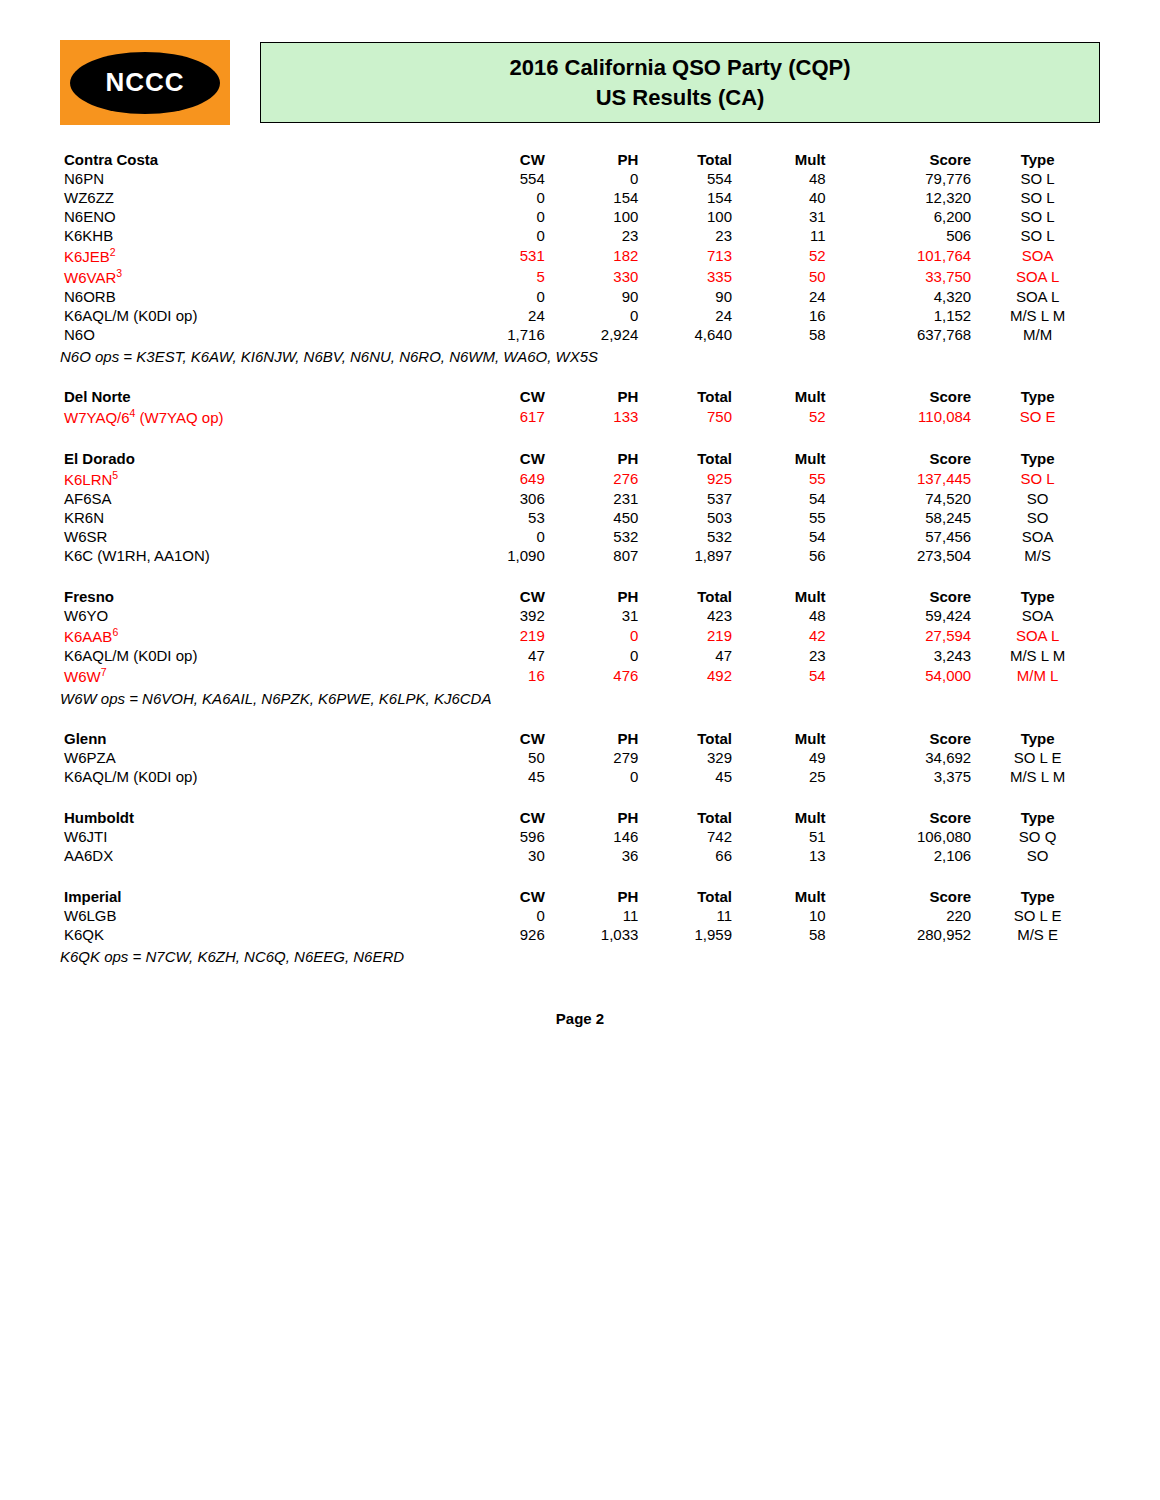NCCC
2016 California QSO Party (CQP)
US Results (CA)
| Contra Costa | CW | PH | Total | Mult | Score | Type |
| N6PN | 554 | 0 | 554 | 48 | 79,776 | SO L |
| WZ6ZZ | 0 | 154 | 154 | 40 | 12,320 | SO L |
| N6ENO | 0 | 100 | 100 | 31 | 6,200 | SO L |
| K6KHB | 0 | 23 | 23 | 11 | 506 | SO L |
| K6JEB 2 | 531 | 182 | 713 | 52 | 101,764 | SOA |
| W6VAR 3 | 5 | 330 | 335 | 50 | 33,750 | SOA L |
| N6ORB | 0 | 90 | 90 | 24 | 4,320 | SOA L |
| K6AQL/M (K0DI op) | 24 | 0 | 24 | 16 | 1,152 | M/S L M |
| N6O | 1,716 | 2,924 | 4,640 | 58 | 637,768 | M/M |
N6O ops = K3EST, K6AW, KI6NJW, N6BV, N6NU, N6RO, N6WM, WA6O, WX5S
| Del Norte | CW | PH | Total | Mult | Score | Type |
| W7YAQ/6 4 (W7YAQ op) | 617 | 133 | 750 | 52 | 110,084 | SO E |
| El Dorado | CW | PH | Total | Mult | Score | Type |
| K6LRN 5 | 649 | 276 | 925 | 55 | 137,445 | SO L |
| AF6SA | 306 | 231 | 537 | 54 | 74,520 | SO |
| KR6N | 53 | 450 | 503 | 55 | 58,245 | SO |
| W6SR | 0 | 532 | 532 | 54 | 57,456 | SOA |
| K6C (W1RH, AA1ON) | 1,090 | 807 | 1,897 | 56 | 273,504 | M/S |
| Fresno | CW | PH | Total | Mult | Score | Type |
| W6YO | 392 | 31 | 423 | 48 | 59,424 | SOA |
| K6AAB 6 | 219 | 0 | 219 | 42 | 27,594 | SOA L |
| K6AQL/M (K0DI op) | 47 | 0 | 47 | 23 | 3,243 | M/S L M |
| W6W 7 | 16 | 476 | 492 | 54 | 54,000 | M/M L |
W6W ops = N6VOH, KA6AIL, N6PZK, K6PWE, K6LPK, KJ6CDA
| Glenn | CW | PH | Total | Mult | Score | Type |
| W6PZA | 50 | 279 | 329 | 49 | 34,692 | SO L E |
| K6AQL/M (K0DI op) | 45 | 0 | 45 | 25 | 3,375 | M/S L M |
| Humboldt | CW | PH | Total | Mult | Score | Type |
| W6JTI | 596 | 146 | 742 | 51 | 106,080 | SO Q |
| AA6DX | 30 | 36 | 66 | 13 | 2,106 | SO |
| Imperial | CW | PH | Total | Mult | Score | Type |
| W6LGB | 0 | 11 | 11 | 10 | 220 | SO L E |
| K6QK | 926 | 1,033 | 1,959 | 58 | 280,952 | M/S E |
K6QK ops = N7CW, K6ZH, NC6Q, N6EEG, N6ERD
Page 2